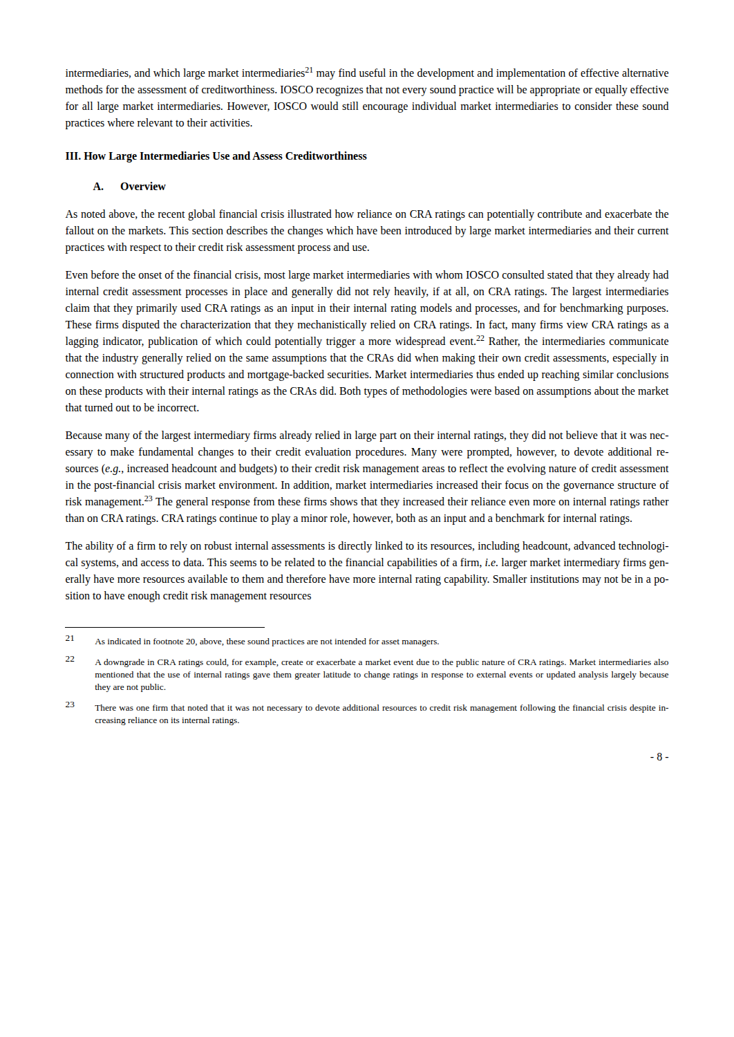intermediaries, and which large market intermediaries21 may find useful in the development and implementation of effective alternative methods for the assessment of creditworthiness. IOSCO recognizes that not every sound practice will be appropriate or equally effective for all large market intermediaries. However, IOSCO would still encourage individual market intermediaries to consider these sound practices where relevant to their activities.
III. How Large Intermediaries Use and Assess Creditworthiness
A. Overview
As noted above, the recent global financial crisis illustrated how reliance on CRA ratings can potentially contribute and exacerbate the fallout on the markets. This section describes the changes which have been introduced by large market intermediaries and their current practices with respect to their credit risk assessment process and use.
Even before the onset of the financial crisis, most large market intermediaries with whom IOSCO consulted stated that they already had internal credit assessment processes in place and generally did not rely heavily, if at all, on CRA ratings. The largest intermediaries claim that they primarily used CRA ratings as an input in their internal rating models and processes, and for benchmarking purposes. These firms disputed the characterization that they mechanistically relied on CRA ratings. In fact, many firms view CRA ratings as a lagging indicator, publication of which could potentially trigger a more widespread event.22 Rather, the intermediaries communicate that the industry generally relied on the same assumptions that the CRAs did when making their own credit assessments, especially in connection with structured products and mortgage-backed securities. Market intermediaries thus ended up reaching similar conclusions on these products with their internal ratings as the CRAs did. Both types of methodologies were based on assumptions about the market that turned out to be incorrect.
Because many of the largest intermediary firms already relied in large part on their internal ratings, they did not believe that it was necessary to make fundamental changes to their credit evaluation procedures. Many were prompted, however, to devote additional resources (e.g., increased headcount and budgets) to their credit risk management areas to reflect the evolving nature of credit assessment in the post-financial crisis market environment. In addition, market intermediaries increased their focus on the governance structure of risk management.23 The general response from these firms shows that they increased their reliance even more on internal ratings rather than on CRA ratings. CRA ratings continue to play a minor role, however, both as an input and a benchmark for internal ratings.
The ability of a firm to rely on robust internal assessments is directly linked to its resources, including headcount, advanced technological systems, and access to data. This seems to be related to the financial capabilities of a firm, i.e. larger market intermediary firms generally have more resources available to them and therefore have more internal rating capability. Smaller institutions may not be in a position to have enough credit risk management resources
21
As indicated in footnote 20, above, these sound practices are not intended for asset managers.
22
A downgrade in CRA ratings could, for example, create or exacerbate a market event due to the public nature of CRA ratings. Market intermediaries also mentioned that the use of internal ratings gave them greater latitude to change ratings in response to external events or updated analysis largely because they are not public.
23
There was one firm that noted that it was not necessary to devote additional resources to credit risk management following the financial crisis despite increasing reliance on its internal ratings.
- 8 -